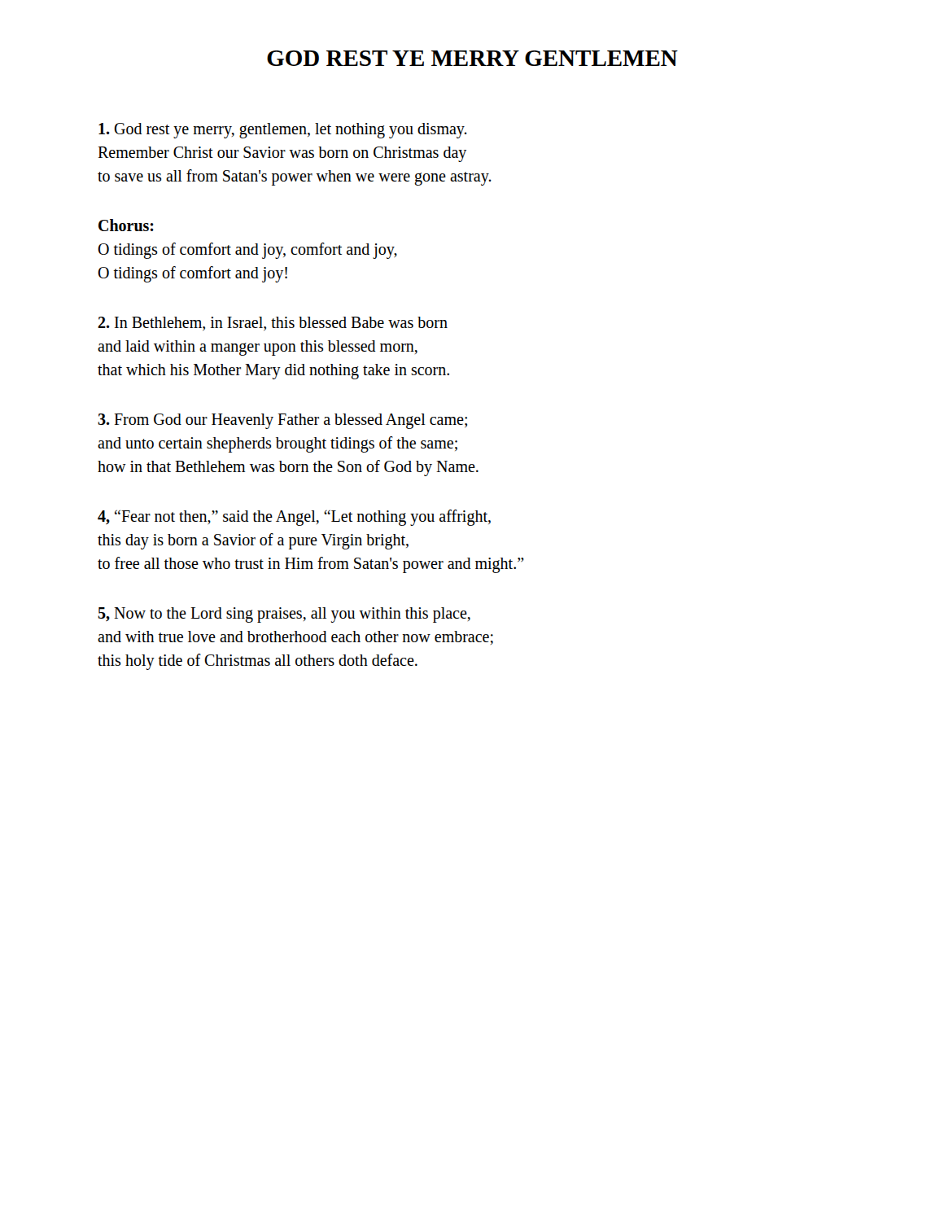GOD REST YE MERRY GENTLEMEN
1. God rest ye merry, gentlemen, let nothing you dismay.
Remember Christ our Savior was born on Christmas day
to save us all from Satan's power when we were gone astray.
Chorus:
O tidings of comfort and joy, comfort and joy,
O tidings of comfort and joy!
2. In Bethlehem, in Israel, this blessed Babe was born
and laid within a manger upon this blessed morn,
that which his Mother Mary did nothing take in scorn.
3. From God our Heavenly Father a blessed Angel came;
and unto certain shepherds brought tidings of the same;
how in that Bethlehem was born the Son of God by Name.
4, “Fear not then,” said the Angel, “Let nothing you affright,
this day is born a Savior of a pure Virgin bright,
to free all those who trust in Him from Satan's power and might.”
5, Now to the Lord sing praises, all you within this place,
and with true love and brotherhood each other now embrace;
this holy tide of Christmas all others doth deface.